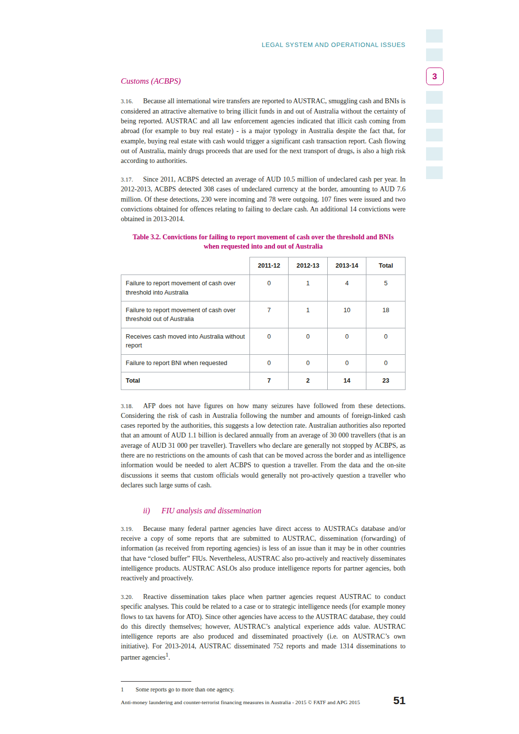3
Legal system and operational issues
Customs (ACBPS)
3.16. Because all international wire transfers are reported to AUSTRAC, smuggling cash and BNIs is considered an attractive alternative to bring illicit funds in and out of Australia without the certainty of being reported. AUSTRAC and all law enforcement agencies indicated that illicit cash coming from abroad (for example to buy real estate) - is a major typology in Australia despite the fact that, for example, buying real estate with cash would trigger a significant cash transaction report. Cash flowing out of Australia, mainly drugs proceeds that are used for the next transport of drugs, is also a high risk according to authorities.
3.17. Since 2011, ACBPS detected an average of AUD 10.5 million of undeclared cash per year. In 2012-2013, ACBPS detected 308 cases of undeclared currency at the border, amounting to AUD 7.6 million. Of these detections, 230 were incoming and 78 were outgoing. 107 fines were issued and two convictions obtained for offences relating to failing to declare cash. An additional 14 convictions were obtained in 2013-2014.
Table 3.2. Convictions for failing to report movement of cash over the threshold and BNIs when requested into and out of Australia
| | 2011-12 | 2012-13 | 2013-14 | Total |
| --- | --- | --- | --- | --- |
| Failure to report movement of cash over threshold into Australia | 0 | 1 | 4 | 5 |
| Failure to report movement of cash over threshold out of Australia | 7 | 1 | 10 | 18 |
| Receives cash moved into Australia without report | 0 | 0 | 0 | 0 |
| Failure to report BNI when requested | 0 | 0 | 0 | 0 |
| Total | 7 | 2 | 14 | 23 |
3.18. AFP does not have figures on how many seizures have followed from these detections. Considering the risk of cash in Australia following the number and amounts of foreign-linked cash cases reported by the authorities, this suggests a low detection rate. Australian authorities also reported that an amount of AUD 1.1 billion is declared annually from an average of 30 000 travellers (that is an average of AUD 31 000 per traveller). Travellers who declare are generally not stopped by ACBPS, as there are no restrictions on the amounts of cash that can be moved across the border and as intelligence information would be needed to alert ACBPS to question a traveller. From the data and the on-site discussions it seems that custom officials would generally not pro-actively question a traveller who declares such large sums of cash.
ii) FIU analysis and dissemination
3.19. Because many federal partner agencies have direct access to AUSTRACs database and/or receive a copy of some reports that are submitted to AUSTRAC, dissemination (forwarding) of information (as received from reporting agencies) is less of an issue than it may be in other countries that have “closed buffer” FIUs. Nevertheless, AUSTRAC also pro-actively and reactively disseminates intelligence products. AUSTRAC ASLOs also produce intelligence reports for partner agencies, both reactively and proactively.
3.20. Reactive dissemination takes place when partner agencies request AUSTRAC to conduct specific analyses. This could be related to a case or to strategic intelligence needs (for example money flows to tax havens for ATO). Since other agencies have access to the AUSTRAC database, they could do this directly themselves; however, AUSTRAC’s analytical experience adds value. AUSTRAC intelligence reports are also produced and disseminated proactively (i.e. on AUSTRAC’s own initiative). For 2013-2014, AUSTRAC disseminated 752 reports and made 1314 disseminations to partner agencies1.
1 Some reports go to more than one agency.
Anti-money laundering and counter-terrorist financing measures in Australia - 2015 © FATF and APG 2015
51